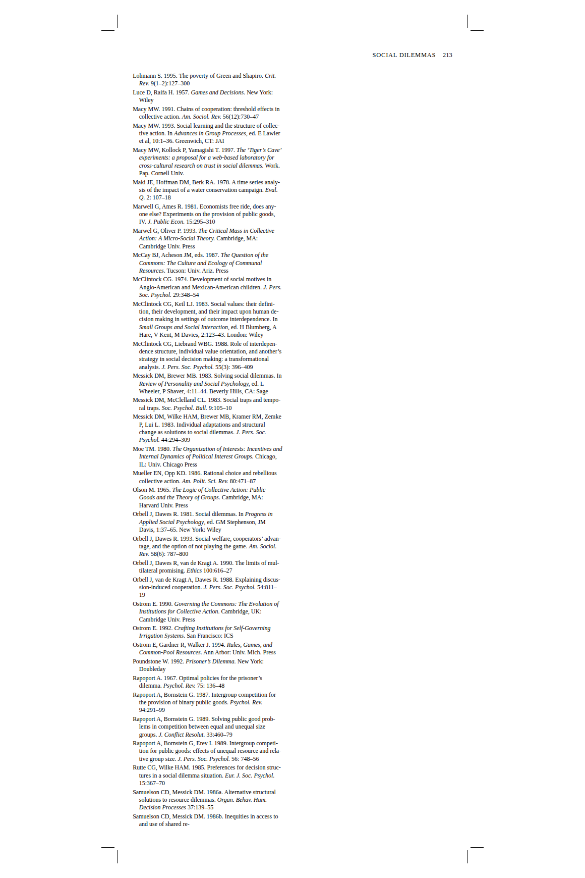SOCIAL DILEMMAS213
Lohmann S. 1995. The poverty of Green and Shapiro. Crit. Rev. 9(1–2):127–300
Luce D, Raifa H. 1957. Games and Decisions. New York: Wiley
Macy MW. 1991. Chains of cooperation: threshold effects in collective action. Am. Sociol. Rev. 56(12):730–47
Macy MW. 1993. Social learning and the structure of collective action. In Advances in Group Processes, ed. E Lawler et al, 10:1–36. Greenwich, CT: JAI
Macy MW, Kollock P, Yamagishi T. 1997. The ‘Tiger’s Cave’ experiments: a proposal for a web-based laboratory for cross-cultural research on trust in social dilemmas. Work. Pap. Cornell Univ.
Maki JE, Hoffman DM, Berk RA. 1978. A time series analysis of the impact of a water conservation campaign. Eval. Q. 2: 107–18
Marwell G, Ames R. 1981. Economists free ride, does anyone else? Experiments on the provision of public goods, IV. J. Public Econ. 15:295–310
Marwel G, Oliver P. 1993. The Critical Mass in Collective Action: A Micro-Social Theory. Cambridge, MA: Cambridge Univ. Press
McCay BJ, Acheson JM, eds. 1987. The Question of the Commons: The Culture and Ecology of Communal Resources. Tucson: Univ. Ariz. Press
McClintock CG. 1974. Development of social motives in Anglo-American and Mexican-American children. J. Pers. Soc. Psychol. 29:348–54
McClintock CG, Keil LJ. 1983. Social values: their definition, their development, and their impact upon human decision making in settings of outcome interdependence. In Small Groups and Social Interaction, ed. H Blumberg, A Hare, V Kent, M Davies, 2:123–43. London: Wiley
McClintock CG, Liebrand WBG. 1988. Role of interdependence structure, individual value orientation, and another’s strategy in social decision making: a transformational analysis. J. Pers. Soc. Psychol. 55(3): 396–409
Messick DM, Brewer MB. 1983. Solving social dilemmas. In Review of Personality and Social Psychology, ed. L Wheeler, P Shaver, 4:11–44. Beverly Hills, CA: Sage
Messick DM, McClelland CL. 1983. Social traps and temporal traps. Soc. Psychol. Bull. 9:105–10
Messick DM, Wilke HAM, Brewer MB, Kramer RM, Zemke P, Lui L. 1983. Individual adaptations and structural change as solutions to social dilemmas. J. Pers. Soc. Psychol. 44:294–309
Moe TM. 1980. The Organization of Interests: Incentives and Internal Dynamics of Political Interest Groups. Chicago, IL: Univ. Chicago Press
Mueller EN, Opp KD. 1986. Rational choice and rebellious collective action. Am. Polit. Sci. Rev. 80:471–87
Olson M. 1965. The Logic of Collective Action: Public Goods and the Theory of Groups. Cambridge, MA: Harvard Univ. Press
Orbell J, Dawes R. 1981. Social dilemmas. In Progress in Applied Social Psychology, ed. GM Stephenson, JM Davis, 1:37–65. New York: Wiley
Orbell J, Dawes R. 1993. Social welfare, cooperators’ advantage, and the option of not playing the game. Am. Sociol. Rev. 58(6): 787–800
Orbell J, Dawes R, van de Kragt A. 1990. The limits of multilateral promising. Ethics 100:616–27
Orbell J, van de Kragt A, Dawes R. 1988. Explaining discussion-induced cooperation. J. Pers. Soc. Psychol. 54:811–19
Ostrom E. 1990. Governing the Commons: The Evolution of Institutions for Collective Action. Cambridge, UK: Cambridge Univ. Press
Ostrom E. 1992. Crafting Institutions for Self-Governing Irrigation Systems. San Francisco: ICS
Ostrom E, Gardner R, Walker J. 1994. Rules, Games, and Common-Pool Resources. Ann Arbor: Univ. Mich. Press
Poundstone W. 1992. Prisoner’s Dilemma. New York: Doubleday
Rapoport A. 1967. Optimal policies for the prisoner’s dilemma. Psychol. Rev. 75: 136–48
Rapoport A, Bornstein G. 1987. Intergroup competition for the provision of binary public goods. Psychol. Rev. 94:291–99
Rapoport A, Bornstein G. 1989. Solving public good problems in competition between equal and unequal size groups. J. Conflict Resolut. 33:460–79
Rapoport A, Bornstein G, Erev I. 1989. Intergroup competition for public goods: effects of unequal resource and relative group size. J. Pers. Soc. Psychol. 56: 748–56
Rutte CG, Wilke HAM. 1985. Preferences for decision structures in a social dilemma situation. Eur. J. Soc. Psychol. 15:367–70
Samuelson CD, Messick DM. 1986a. Alternative structural solutions to resource dilemmas. Organ. Behav. Hum. Decision Processes 37:139–55
Samuelson CD, Messick DM. 1986b. Inequities in access to and use of shared re-